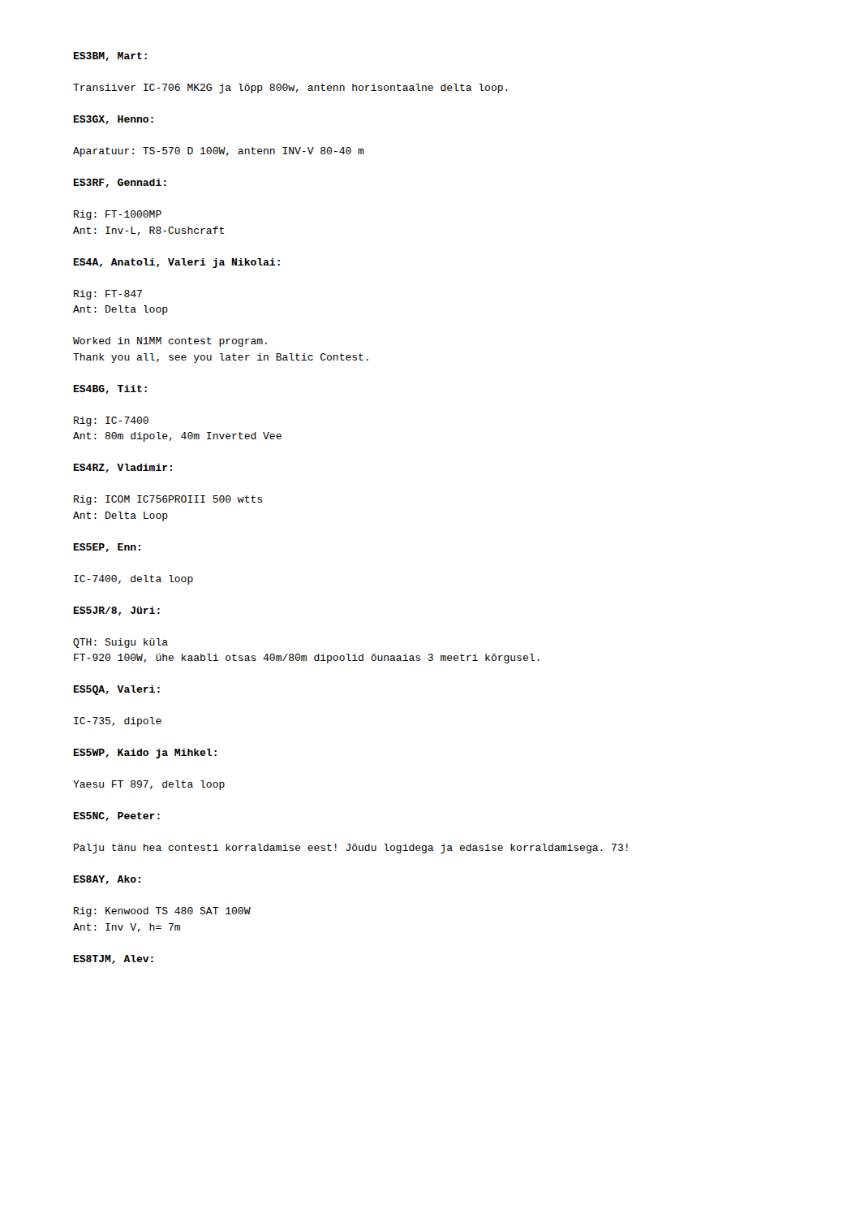ES3BM, Mart:
Transiiver IC-706 MK2G ja lõpp 800w, antenn horisontaalne delta loop.
ES3GX, Henno:
Aparatuur: TS-570 D 100W, antenn INV-V 80-40 m
ES3RF, Gennadi:
Rig: FT-1000MP Ant: Inv-L, R8-Cushcraft
ES4A, Anatoli, Valeri ja Nikolai:
Rig: FT-847 Ant: Delta loop
Worked in N1MM contest program. Thank you all, see you later in Baltic Contest.
ES4BG, Tiit:
Rig: IC-7400 Ant: 80m dipole, 40m Inverted Vee
ES4RZ, Vladimir:
Rig: ICOM IC756PROIII 500 wtts Ant: Delta Loop
ES5EP, Enn:
IC-7400, delta loop
ES5JR/8, Jüri:
QTH: Suigu küla FT-920 100W, ühe kaabli otsas 40m/80m dipoolid õunaaias 3 meetri kõrgusel.
ES5QA, Valeri:
IC-735, dipole
ES5WP, Kaido ja Mihkel:
Yaesu FT 897, delta loop
ES5NC, Peeter:
Palju tänu hea contesti korraldamise eest! Jõudu logidega ja edasise korraldamisega. 73!
ES8AY, Ako:
Rig: Kenwood TS 480 SAT 100W Ant: Inv V, h= 7m
ES8TJM, Alev: